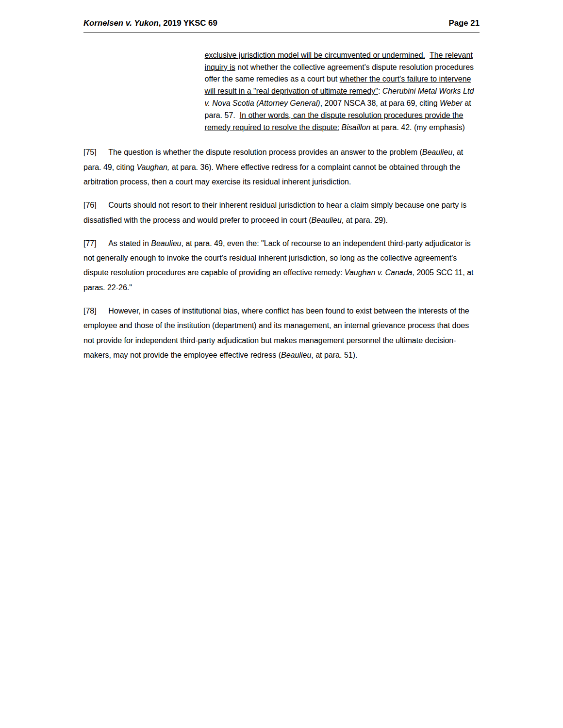Kornelsen v. Yukon, 2019 YKSC 69 Page 21
exclusive jurisdiction model will be circumvented or undermined. The relevant inquiry is not whether the collective agreement's dispute resolution procedures offer the same remedies as a court but whether the court's failure to intervene will result in a "real deprivation of ultimate remedy": Cherubini Metal Works Ltd v. Nova Scotia (Attorney General), 2007 NSCA 38, at para 69, citing Weber at para. 57. In other words, can the dispute resolution procedures provide the remedy required to resolve the dispute: Bisaillon at para. 42. (my emphasis)
[75] The question is whether the dispute resolution process provides an answer to the problem (Beaulieu, at para. 49, citing Vaughan, at para. 36). Where effective redress for a complaint cannot be obtained through the arbitration process, then a court may exercise its residual inherent jurisdiction.
[76] Courts should not resort to their inherent residual jurisdiction to hear a claim simply because one party is dissatisfied with the process and would prefer to proceed in court (Beaulieu, at para. 29).
[77] As stated in Beaulieu, at para. 49, even the: "Lack of recourse to an independent third-party adjudicator is not generally enough to invoke the court's residual inherent jurisdiction, so long as the collective agreement's dispute resolution procedures are capable of providing an effective remedy: Vaughan v. Canada, 2005 SCC 11, at paras. 22-26."
[78] However, in cases of institutional bias, where conflict has been found to exist between the interests of the employee and those of the institution (department) and its management, an internal grievance process that does not provide for independent third-party adjudication but makes management personnel the ultimate decision-makers, may not provide the employee effective redress (Beaulieu, at para. 51).